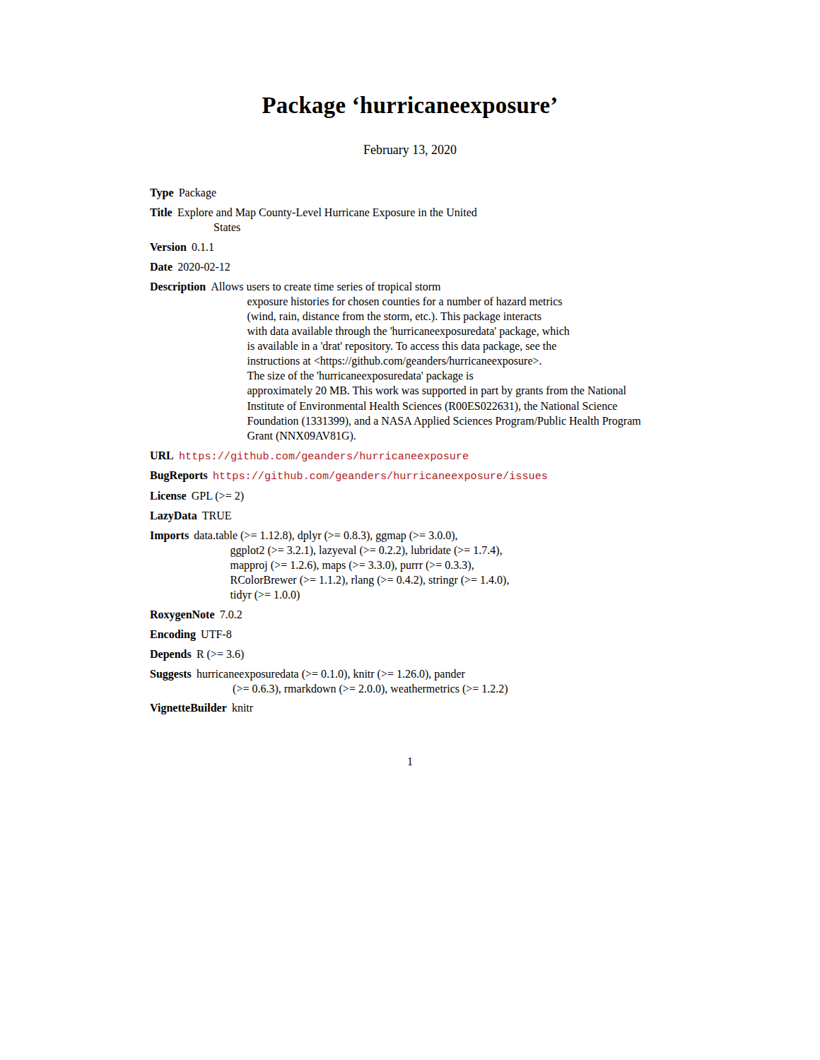Package ‘hurricaneexposure’
February 13, 2020
Type
Package
Title
Explore and Map County-Level Hurricane Exposure in the United States
Version
0.1.1
Date
2020-02-12
Description
Allows users to create time series of tropical storm exposure histories for chosen counties for a number of hazard metrics (wind, rain, distance from the storm, etc.). This package interacts with data available through the 'hurricaneexposuredata' package, which is available in a 'drat' repository. To access this data package, see the instructions at <https://github.com/geanders/hurricaneexposure>. The size of the 'hurricaneexposuredata' package is approximately 20 MB. This work was supported in part by grants from the National Institute of Environmental Health Sciences (R00ES022631), the National Science Foundation (1331399), and a NASA Applied Sciences Program/Public Health Program Grant (NNX09AV81G).
URL
https://github.com/geanders/hurricaneexposure
BugReports
https://github.com/geanders/hurricaneexposure/issues
License
GPL (>= 2)
LazyData
TRUE
Imports
data.table (>= 1.12.8), dplyr (>= 0.8.3), ggmap (>= 3.0.0), ggplot2 (>= 3.2.1), lazyeval (>= 0.2.2), lubridate (>= 1.7.4), mapproj (>= 1.2.6), maps (>= 3.3.0), purrr (>= 0.3.3), RColorBrewer (>= 1.1.2), rlang (>= 0.4.2), stringr (>= 1.4.0), tidyr (>= 1.0.0)
RoxygenNote
7.0.2
Encoding
UTF-8
Depends
R (>= 3.6)
Suggests
hurricaneexposuredata (>= 0.1.0), knitr (>= 1.26.0), pander (>= 0.6.3), rmarkdown (>= 2.0.0), weathermetrics (>= 1.2.2)
VignetteBuilder
knitr
1